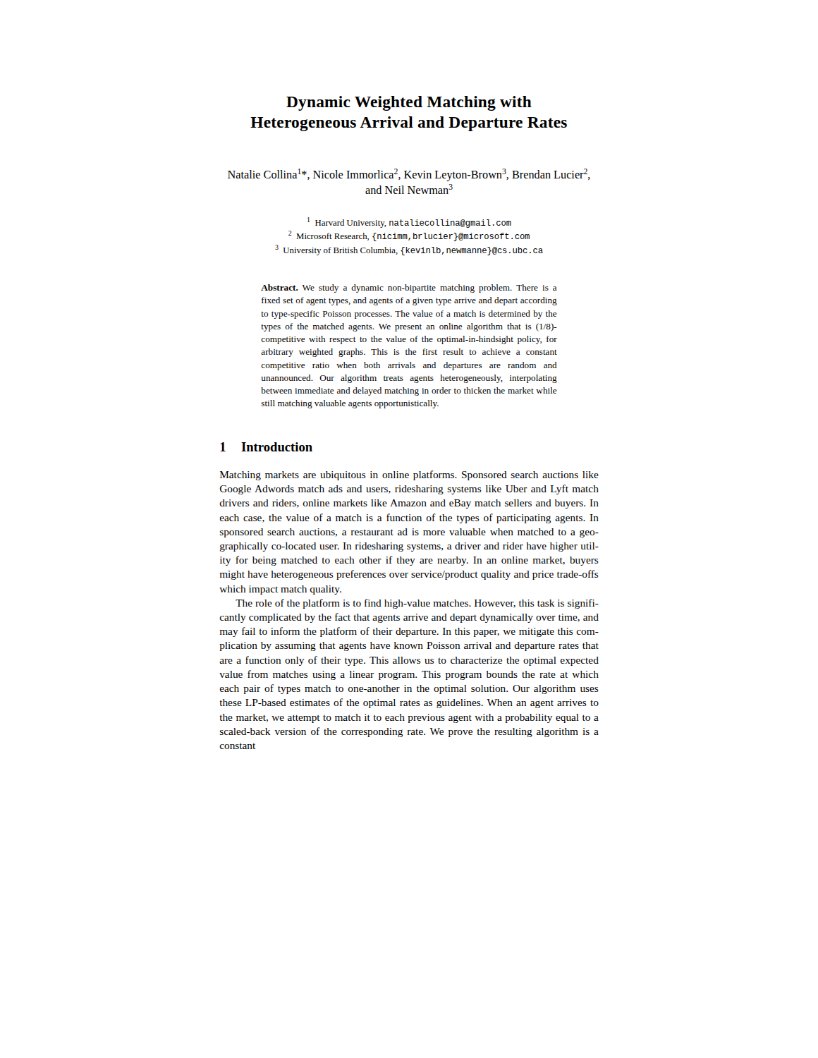Dynamic Weighted Matching with
Heterogeneous Arrival and Departure Rates
Natalie Collina1*, Nicole Immorlica2, Kevin Leyton-Brown3, Brendan Lucier2,
and Neil Newman3
1 Harvard University, nataliecollina@gmail.com
2 Microsoft Research, {nicimm,brlucier}@microsoft.com
3 University of British Columbia, {kevinlb,newmanne}@cs.ubc.ca
Abstract. We study a dynamic non-bipartite matching problem. There is a fixed set of agent types, and agents of a given type arrive and depart according to type-specific Poisson processes. The value of a match is determined by the types of the matched agents. We present an online algorithm that is (1/8)-competitive with respect to the value of the optimal-in-hindsight policy, for arbitrary weighted graphs. This is the first result to achieve a constant competitive ratio when both arrivals and departures are random and unannounced. Our algorithm treats agents heterogeneously, interpolating between immediate and delayed matching in order to thicken the market while still matching valuable agents opportunistically.
1 Introduction
Matching markets are ubiquitous in online platforms. Sponsored search auctions like Google Adwords match ads and users, ridesharing systems like Uber and Lyft match drivers and riders, online markets like Amazon and eBay match sellers and buyers. In each case, the value of a match is a function of the types of participating agents. In sponsored search auctions, a restaurant ad is more valuable when matched to a geographically co-located user. In ridesharing systems, a driver and rider have higher utility for being matched to each other if they are nearby. In an online market, buyers might have heterogeneous preferences over service/product quality and price trade-offs which impact match quality.
The role of the platform is to find high-value matches. However, this task is significantly complicated by the fact that agents arrive and depart dynamically over time, and may fail to inform the platform of their departure. In this paper, we mitigate this complication by assuming that agents have known Poisson arrival and departure rates that are a function only of their type. This allows us to characterize the optimal expected value from matches using a linear program. This program bounds the rate at which each pair of types match to one-another in the optimal solution. Our algorithm uses these LP-based estimates of the optimal rates as guidelines. When an agent arrives to the market, we attempt to match it to each previous agent with a probability equal to a scaled-back version of the corresponding rate. We prove the resulting algorithm is a constant